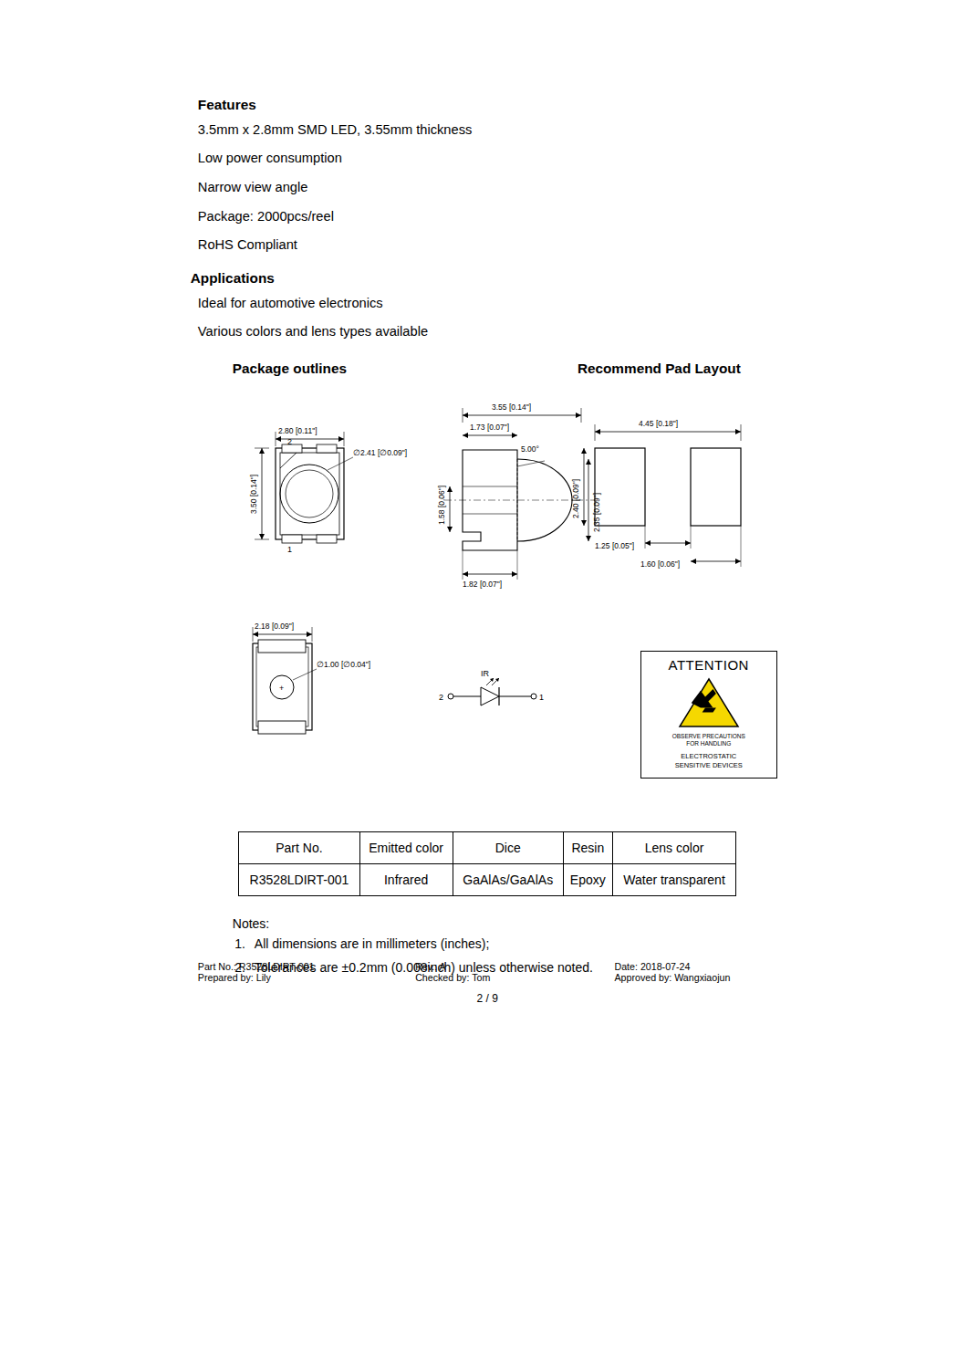Features
3.5mm x 2.8mm SMD LED, 3.55mm thickness
Low power consumption
Narrow view angle
Package: 2000pcs/reel
RoHS Compliant
Applications
Ideal for automotive electronics
Various colors and lens types available
Package outlines
Recommend Pad Layout
2.80 [0.11"] 2 1 ∅2.41 [∅0.09"] 3.50 [0.14"] 3.55 [0.14"] 1.73 [0.07"] 5.00° 1.58 [0.06"] 2.35 [0.09"] 1.82 [0.07"] 4.45 [0.18"] 2.40 [0.09"] 1.25 [0.05"] 1.60 [0.06"] 2.18 [0.09"] + ∅1.00 [∅0.04"] IR 2 1
ATTENTION
OBSERVE PRECAUTIONS
FOR HANDLING
ELECTROSTATIC
SENSITIVE DEVICES
| Part No. | Emitted color | Dice | Resin | Lens color |
| R3528LDIRT-001 | Infrared | GaAlAs/GaAlAs | Epoxy | Water transparent |
Notes:
All dimensions are in millimeters (inches);
Tolerances are ±0.2mm (0.008inch) unless otherwise noted.
Part No.: R3528LDIRT-001 Rev.: A Date: 2018-07-24
Prepared by: Lily Checked by: Tom Approved by: Wangxiaojun
2 / 9